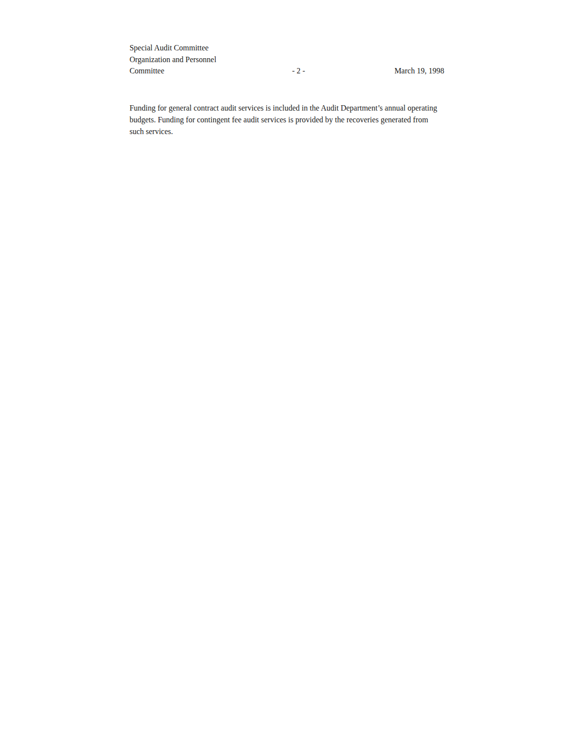Special Audit Committee Organization and Personnel Committee
- 2 -
March 19, 1998
Funding for general contract audit services is included in the Audit Department’s annual operating budgets. Funding for contingent fee audit services is provided by the recoveries generated from such services.